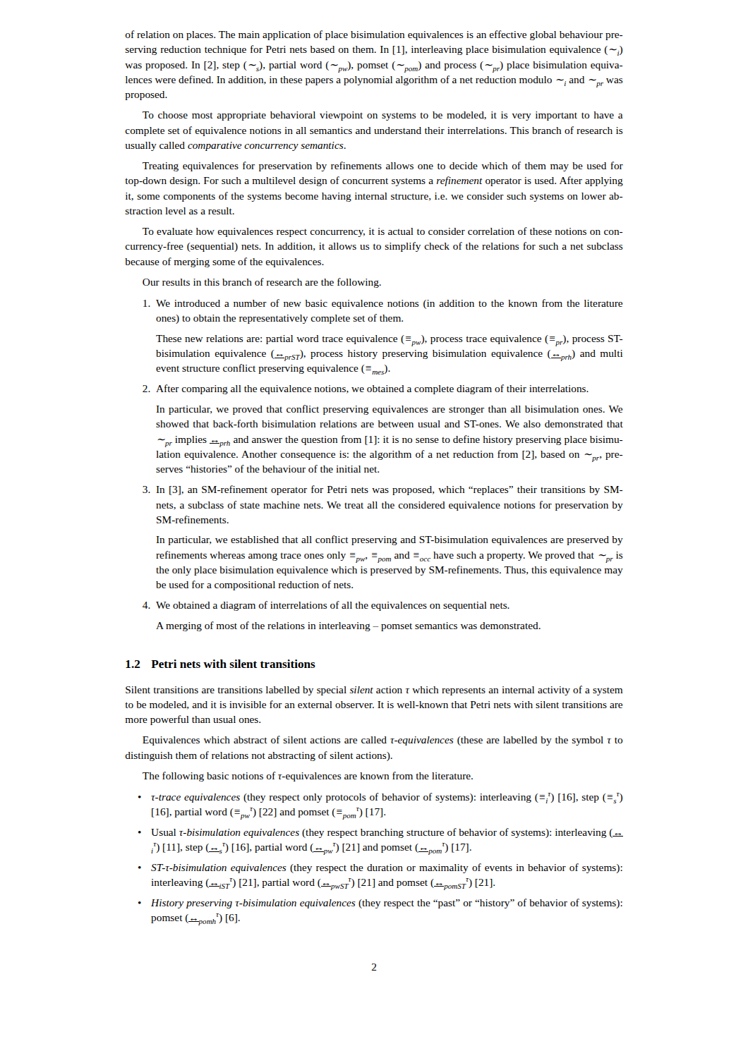of relation on places. The main application of place bisimulation equivalences is an effective global behaviour preserving reduction technique for Petri nets based on them. In [1], interleaving place bisimulation equivalence (∼i) was proposed. In [2], step (∼s), partial word (∼pw), pomset (∼pom) and process (∼pr) place bisimulation equivalences were defined. In addition, in these papers a polynomial algorithm of a net reduction modulo ∼i and ∼pr was proposed.
To choose most appropriate behavioral viewpoint on systems to be modeled, it is very important to have a complete set of equivalence notions in all semantics and understand their interrelations. This branch of research is usually called comparative concurrency semantics.
Treating equivalences for preservation by refinements allows one to decide which of them may be used for top-down design. For such a multilevel design of concurrent systems a refinement operator is used. After applying it, some components of the systems become having internal structure, i.e. we consider such systems on lower abstraction level as a result.
To evaluate how equivalences respect concurrency, it is actual to consider correlation of these notions on concurrency-free (sequential) nets. In addition, it allows us to simplify check of the relations for such a net subclass because of merging some of the equivalences.
Our results in this branch of research are the following.
We introduced a number of new basic equivalence notions (in addition to the known from the literature ones) to obtain the representatively complete set of them.
These new relations are: partial word trace equivalence (≡pw), process trace equivalence (≡pr), process ST-bisimulation equivalence (↔prST), process history preserving bisimulation equivalence (↔prh) and multi event structure conflict preserving equivalence (≡mes).
After comparing all the equivalence notions, we obtained a complete diagram of their interrelations.
In particular, we proved that conflict preserving equivalences are stronger than all bisimulation ones. We showed that back-forth bisimulation relations are between usual and ST-ones. We also demonstrated that ∼pr implies ↔prh and answer the question from [1]: it is no sense to define history preserving place bisimulation equivalence. Another consequence is: the algorithm of a net reduction from [2], based on ∼pr, preserves “histories” of the behaviour of the initial net.
In [3], an SM-refinement operator for Petri nets was proposed, which “replaces” their transitions by SM-nets, a subclass of state machine nets. We treat all the considered equivalence notions for preservation by SM-refinements.
In particular, we established that all conflict preserving and ST-bisimulation equivalences are preserved by refinements whereas among trace ones only ≡pw, ≡pom and ≡occ have such a property. We proved that ∼pr is the only place bisimulation equivalence which is preserved by SM-refinements. Thus, this equivalence may be used for a compositional reduction of nets.
We obtained a diagram of interrelations of all the equivalences on sequential nets.
A merging of most of the relations in interleaving – pomset semantics was demonstrated.
1.2 Petri nets with silent transitions
Silent transitions are transitions labelled by special silent action τ which represents an internal activity of a system to be modeled, and it is invisible for an external observer. It is well-known that Petri nets with silent transitions are more powerful than usual ones.
Equivalences which abstract of silent actions are called τ-equivalences (these are labelled by the symbol τ to distinguish them of relations not abstracting of silent actions).
The following basic notions of τ-equivalences are known from the literature.
τ-trace equivalences (they respect only protocols of behavior of systems): interleaving (≡iτ) [16], step (≡sτ) [16], partial word (≡pwτ) [22] and pomset (≡pomτ) [17].
Usual τ-bisimulation equivalences (they respect branching structure of behavior of systems): interleaving (↔iτ) [11], step (↔sτ) [16], partial word (↔pwτ) [21] and pomset (↔pomτ) [17].
ST-τ-bisimulation equivalences (they respect the duration or maximality of events in behavior of systems): interleaving (↔iSTτ) [21], partial word (↔pwSTτ) [21] and pomset (↔pomSTτ) [21].
History preserving τ-bisimulation equivalences (they respect the “past” or “history” of behavior of systems): pomset (↔pomhτ) [6].
2